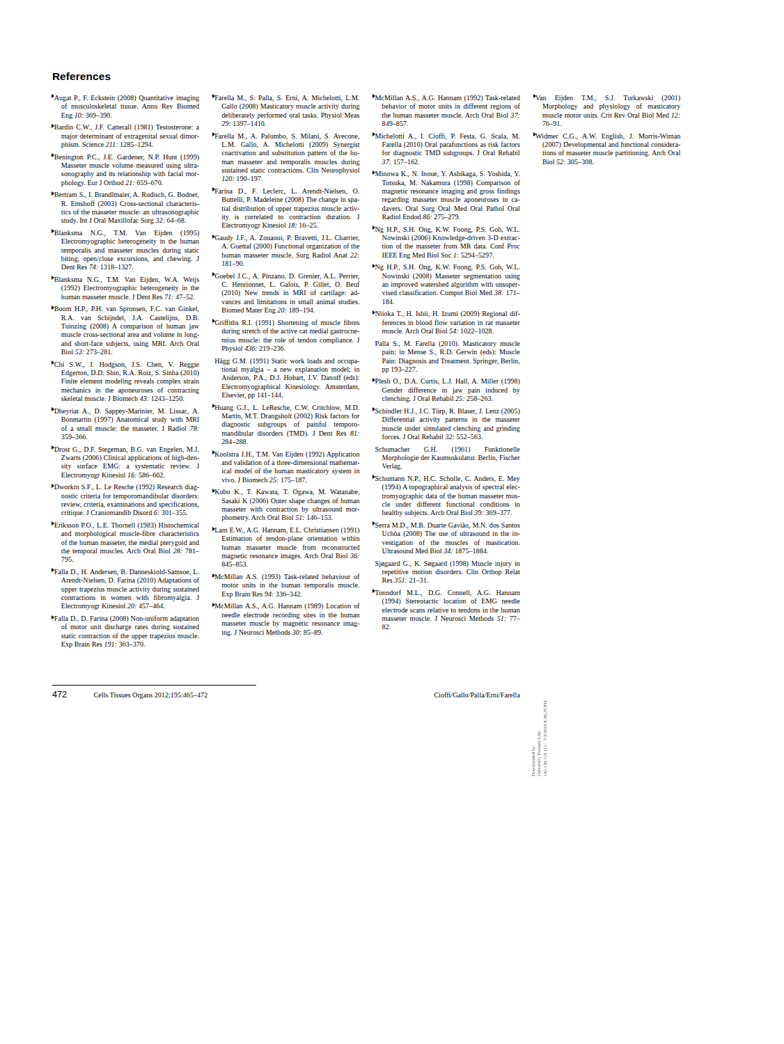References
Augat P., F. Eckstein (2008) Quantitative imaging of musculoskeletal tissue. Annu Rev Biomed Eng 10: 369–390.
Bardin C.W., J.F. Catterall (1981) Testosterone: a major determinant of extragenital sexual dimorphism. Science 211: 1285–1294.
Benington P.C., J.E. Gardener, N.P. Hunt (1999) Masseter muscle volume measured using ultrasonography and its relationship with facial morphology. Eur J Orthod 21: 659–670.
Bertram S., I. Brandlmaier, A. Rudisch, G. Bodner, R. Emshoff (2003) Cross-sectional characteristics of the masseter muscle: an ultrasonographic study. Int J Oral Maxillofac Surg 32: 64–68.
Blanksma N.G., T.M. Van Eijden (1995) Electromyographic heterogeneity in the human temporalis and masseter muscles during static biting, open/close excursions, and chewing. J Dent Res 74: 1318–1327.
Blanksma N.G., T.M. Van Eijden, W.A. Weijs (1992) Electromyographic heterogeneity in the human masseter muscle. J Dent Res 71: 47–52.
Boom H.P., P.H. van Spronsen, F.C. van Ginkel, R.A. van Schijndel, J.A. Castelijns, D.B. Tuinzing (2008) A comparison of human jaw muscle cross-sectional area and volume in long- and short-face subjects, using MRI. Arch Oral Biol 53: 273–281.
Chi S.W., J. Hodgson, J.S. Chen, V. Reggie Edgerton, D.D. Shin, R.A. Roiz, S. Sinha (2010) Finite element modeling reveals complex strain mechanics in the aponeuroses of contracting skeletal muscle. J Biomech 43: 1243–1250.
Dheyriat A., D. Sappey-Marinier, M. Lissac, A. Bonmartin (1997) Anatomical study with MRI of a small muscle: the masseter. J Radiol 78: 359–366.
Drost G., D.F. Stegeman, B.G. van Engelen, M.J. Zwarts (2006) Clinical applications of high-density surface EMG: a systematic review. J Electromyogr Kinesiol 16: 586–602.
Dworkin S.F., L. Le Resche (1992) Research diagnostic criteria for temporomandibular disorders: review, criteria, examinations and specifications, critique. J Craniomandib Disord 6: 301–355.
Eriksson P.O., L.E. Thornell (1983) Histochemical and morphological muscle-fibre characteristics of the human masseter, the medial pterygoid and the temporal muscles. Arch Oral Biol 28: 781–795.
Falla D., H. Andersen, B. Danneskiold-Samsoe, L. Arendt-Nielsen, D. Farina (2010) Adaptations of upper trapezius muscle activity during sustained contractions in women with fibromyalgia. J Electromyogr Kinesiol 20: 457–464.
Falla D., D. Farina (2008) Non-uniform adaptation of motor unit discharge rates during sustained static contraction of the upper trapezius muscle. Exp Brain Res 191: 363–370.
Farella M., S. Palla, S. Erni, A. Michelotti, L.M. Gallo (2008) Masticatory muscle activity during deliberately performed oral tasks. Physiol Meas 29: 1397–1410.
Farella M., A. Palumbo, S. Milani, S. Avecone, L.M. Gallo, A. Michelotti (2009) Synergist coactivation and substitution pattern of the human masseter and temporalis muscles during sustained static contractions. Clin Neurophysiol 120: 190–197.
Farina D., F. Leclerc, L. Arendt-Nielsen, O. Buttelli, P. Madeleine (2008) The change in spatial distribution of upper trapezius muscle activity is correlated to contraction duration. J Electromyogr Kinesiol 18: 16–25.
Gaudy J.F., A. Zouaoui, P. Bravetti, J.L. Charrier, A. Guettaf (2000) Functional organization of the human masseter muscle. Surg Radiol Anat 22: 181–90.
Goebel J.C., A. Pinzano, D. Grenier, A.L. Perrier, C. Henrionnet, L. Galois, P. Gillet, O. Beuf (2010) New trends in MRI of cartilage: advances and limitations in small animal studies. Biomed Mater Eng 20: 189–194.
Griffiths R.I. (1991) Shortening of muscle fibres during stretch of the active cat medial gastrocnemius muscle: the role of tendon compliance. J Physiol 436: 219–236.
Hägg G.M. (1991) Static work loads and occupational myalgia – a new explanation model; in Anderson, P.A., D.J. Hobart, J.V. Danoff (eds): Electromyographical Kinesiology. Amsterdam, Elsevier, pp 141–144.
Huang G.J., L. LeResche, C.W. Critchlow, M.D. Martin, M.T. Drangsholt (2002) Risk factors for diagnostic subgroups of painful temporomandibular disorders (TMD). J Dent Res 81: 284–288.
Koolstra J.H., T.M. Van Eijden (1992) Application and validation of a three-dimensional mathematical model of the human masticatory system in vivo. J Biomech 25: 175–187.
Kubo K., T. Kawata, T. Ogawa, M. Watanabe, Sasaki K (2006) Outer shape changes of human masseter with contraction by ultrasound morphometry. Arch Oral Biol 51: 146–153.
Lam E.W., A.G. Hannam, E.L. Christiansen (1991) Estimation of tendon-plane orientation within human masseter muscle from reconstructed magnetic resonance images. Arch Oral Biol 36: 845–853.
McMillan A.S. (1993) Task-related behaviour of motor units in the human temporalis muscle. Exp Brain Res 94: 336–342.
McMillan A.S., A.G. Hannam (1989) Location of needle electrode recording sites in the human masseter muscle by magnetic resonance imaging. J Neurosci Methods 30: 85–89.
McMillan A.S., A.G. Hannam (1992) Task-related behavior of motor units in different regions of the human masseter muscle. Arch Oral Biol 37: 849–857.
Michelotti A., I. Cioffi, P. Festa, G. Scala, M. Farella (2010) Oral parafunctions as risk factors for diagnostic TMD subgroups. J Oral Rehabil 37: 157–162.
Minowa K., N. Inoue, Y. Ashikaga, S. Yoshida, Y. Totsuka, M. Nakamura (1998) Comparison of magnetic resonance imaging and gross findings regarding masseter muscle aponeuroses in cadavers. Oral Surg Oral Med Oral Pathol Oral Radiol Endod 86: 275–279.
Ng H.P., S.H. Ong, K.W. Foong, P.S. Goh, W.L. Nowinski (2006) Knowledge-driven 3-D extraction of the masseter from MR data. Conf Proc IEEE Eng Med Biol Soc 1: 5294–5297.
Ng H.P., S.H. Ong, K.W. Foong, P.S. Goh, W.L. Nowinski (2008) Masseter segmentation using an improved watershed algorithm with unsupervised classification. Comput Biol Med 38: 171–184.
Niioka T., H. Ishii, H. Izumi (2009) Regional differences in blood flow variation in rat masseter muscle. Arch Oral Biol 54: 1022–1028.
Palla S., M. Farella (2010). Masticatory muscle pain; in Mense S., R.D. Gerwin (eds): Muscle Pain: Diagnosis and Treatment. Springer, Berlin, pp 193–227.
Plesh O., D.A. Curtis, L.J. Hall, A. Miller (1998) Gender difference in jaw pain induced by clenching. J Oral Rehabil 25: 258–263.
Schindler H.J., J.C. Türp, R. Blaser, J. Lenz (2005) Differential activity patterns in the masseter muscle under simulated clenching and grinding forces. J Oral Rehabil 32: 552–563.
Schumacher G.H. (1961) Funktionelle Morphologie der Kaumuskulatur. Berlin, Fischer Verlag.
Schumann N.P., H.C. Scholle, C. Anders, E. Mey (1994) A topographical analysis of spectral electromyographic data of the human masseter muscle under different functional conditions in healthy subjects. Arch Oral Biol 39: 369–377.
Serra M.D., M.B. Duarte Gavião, M.N. dos Santos Uchôa (2008) The use of ultrasound in the investigation of the muscles of mastication. Ultrasound Med Biol 34: 1875–1884.
Sjøgaard G., K. Søgaard (1998) Muscle injury in repetitive motion disorders. Clin Orthop Relat Res 351: 21–31.
Tonndorf M.L., D.G. Connell, A.G. Hannam (1994) Stereotactic location of EMG needle electrode scans relative to tendons in the human masseter muscle. J Neurosci Methods 51: 77–82.
Van Eijden T.M., S.J. Turkawski (2001) Morphology and physiology of masticatory muscle motor units. Crit Rev Oral Biol Med 12: 76–91.
Widmer C.G., A.W. English, J. Morris-Wiman (2007) Developmental and functional considerations of masseter muscle partitioning. Arch Oral Biol 52: 305–308.
472
Cells Tissues Organs 2012;195:465–472
Cioffi/Gallo/Palla/Erni/Farella
Downloaded by:
University Toronto Libr.
142.150.119.112 - 7/3/2018 8:30:29 PM